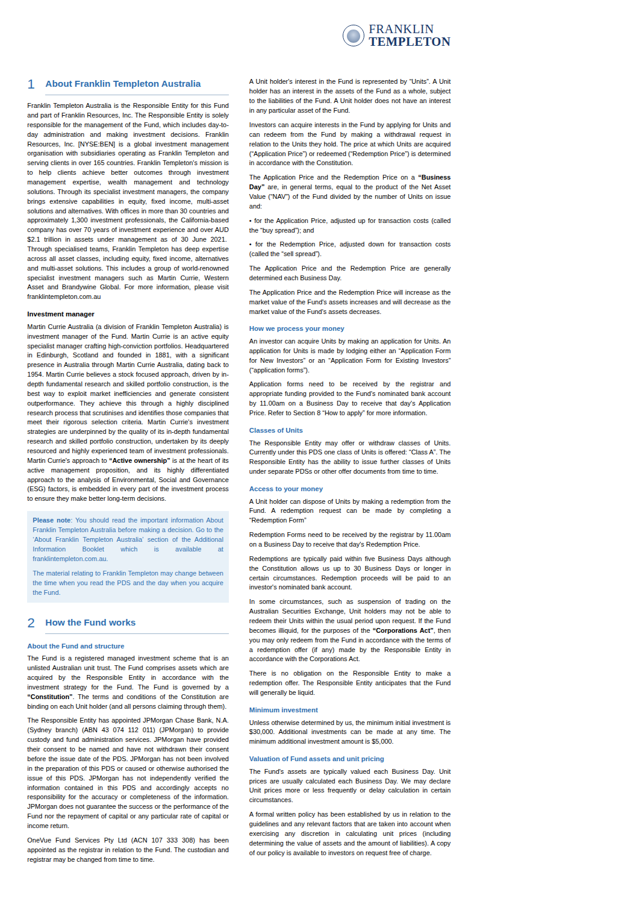FRANKLIN TEMPLETON
1
About Franklin Templeton Australia
Franklin Templeton Australia is the Responsible Entity for this Fund and part of Franklin Resources, Inc. The Responsible Entity is solely responsible for the management of the Fund, which includes day-to-day administration and making investment decisions. Franklin Resources, Inc. [NYSE:BEN] is a global investment management organisation with subsidiaries operating as Franklin Templeton and serving clients in over 165 countries. Franklin Templeton's mission is to help clients achieve better outcomes through investment management expertise, wealth management and technology solutions. Through its specialist investment managers, the company brings extensive capabilities in equity, fixed income, multi-asset solutions and alternatives. With offices in more than 30 countries and approximately 1,300 investment professionals, the California-based company has over 70 years of investment experience and over AUD $2.1 trillion in assets under management as of 30 June 2021. Through specialised teams, Franklin Templeton has deep expertise across all asset classes, including equity, fixed income, alternatives and multi-asset solutions. This includes a group of world-renowned specialist investment managers such as Martin Currie, Western Asset and Brandywine Global. For more information, please visit franklintempleton.com.au
Investment manager
Martin Currie Australia (a division of Franklin Templeton Australia) is investment manager of the Fund. Martin Currie is an active equity specialist manager crafting high-conviction portfolios. Headquartered in Edinburgh, Scotland and founded in 1881, with a significant presence in Australia through Martin Currie Australia, dating back to 1954. Martin Currie believes a stock focused approach, driven by in-depth fundamental research and skilled portfolio construction, is the best way to exploit market inefficiencies and generate consistent outperformance. They achieve this through a highly disciplined research process that scrutinises and identifies those companies that meet their rigorous selection criteria. Martin Currie's investment strategies are underpinned by the quality of its in-depth fundamental research and skilled portfolio construction, undertaken by its deeply resourced and highly experienced team of investment professionals. Martin Currie's approach to “Active ownership” is at the heart of its active management proposition, and its highly differentiated approach to the analysis of Environmental, Social and Governance (ESG) factors, is embedded in every part of the investment process to ensure they make better long-term decisions.
Please note: You should read the important information About Franklin Templeton Australia before making a decision. Go to the ‘About Franklin Templeton Australia’ section of the Additional Information Booklet which is available at franklintempleton.com.au.
The material relating to Franklin Templeton may change between the time when you read the PDS and the day when you acquire the Fund.
2
How the Fund works
About the Fund and structure
The Fund is a registered managed investment scheme that is an unlisted Australian unit trust. The Fund comprises assets which are acquired by the Responsible Entity in accordance with the investment strategy for the Fund. The Fund is governed by a “Constitution”. The terms and conditions of the Constitution are binding on each Unit holder (and all persons claiming through them).
The Responsible Entity has appointed JPMorgan Chase Bank, N.A. (Sydney branch) (ABN 43 074 112 011) (JPMorgan) to provide custody and fund administration services. JPMorgan have provided their consent to be named and have not withdrawn their consent before the issue date of the PDS. JPMorgan has not been involved in the preparation of this PDS or caused or otherwise authorised the issue of this PDS. JPMorgan has not independently verified the information contained in this PDS and accordingly accepts no responsibility for the accuracy or completeness of the information. JPMorgan does not guarantee the success or the performance of the Fund nor the repayment of capital or any particular rate of capital or income return.
OneVue Fund Services Pty Ltd (ACN 107 333 308) has been appointed as the registrar in relation to the Fund. The custodian and registrar may be changed from time to time.
A Unit holder's interest in the Fund is represented by “Units”. A Unit holder has an interest in the assets of the Fund as a whole, subject to the liabilities of the Fund. A Unit holder does not have an interest in any particular asset of the Fund.
Investors can acquire interests in the Fund by applying for Units and can redeem from the Fund by making a withdrawal request in relation to the Units they hold. The price at which Units are acquired (“Application Price”) or redeemed (“Redemption Price”) is determined in accordance with the Constitution.
The Application Price and the Redemption Price on a “Business Day” are, in general terms, equal to the product of the Net Asset Value (“NAV”) of the Fund divided by the number of Units on issue and:
• for the Application Price, adjusted up for transaction costs (called the “buy spread”); and
• for the Redemption Price, adjusted down for transaction costs (called the “sell spread”).
The Application Price and the Redemption Price are generally determined each Business Day.
The Application Price and the Redemption Price will increase as the market value of the Fund's assets increases and will decrease as the market value of the Fund's assets decreases.
How we process your money
An investor can acquire Units by making an application for Units. An application for Units is made by lodging either an “Application Form for New Investors” or an “Application Form for Existing Investors” (“application forms”).
Application forms need to be received by the registrar and appropriate funding provided to the Fund's nominated bank account by 11.00am on a Business Day to receive that day's Application Price. Refer to Section 8 “How to apply” for more information.
Classes of Units
The Responsible Entity may offer or withdraw classes of Units. Currently under this PDS one class of Units is offered: “Class A”. The Responsible Entity has the ability to issue further classes of Units under separate PDSs or other offer documents from time to time.
Access to your money
A Unit holder can dispose of Units by making a redemption from the Fund. A redemption request can be made by completing a “Redemption Form”
Redemption Forms need to be received by the registrar by 11.00am on a Business Day to receive that day's Redemption Price.
Redemptions are typically paid within five Business Days although the Constitution allows us up to 30 Business Days or longer in certain circumstances. Redemption proceeds will be paid to an investor's nominated bank account.
In some circumstances, such as suspension of trading on the Australian Securities Exchange, Unit holders may not be able to redeem their Units within the usual period upon request. If the Fund becomes illiquid, for the purposes of the “Corporations Act”, then you may only redeem from the Fund in accordance with the terms of a redemption offer (if any) made by the Responsible Entity in accordance with the Corporations Act.
There is no obligation on the Responsible Entity to make a redemption offer. The Responsible Entity anticipates that the Fund will generally be liquid.
Minimum investment
Unless otherwise determined by us, the minimum initial investment is $30,000. Additional investments can be made at any time. The minimum additional investment amount is $5,000.
Valuation of Fund assets and unit pricing
The Fund's assets are typically valued each Business Day. Unit prices are usually calculated each Business Day. We may declare Unit prices more or less frequently or delay calculation in certain circumstances.
A formal written policy has been established by us in relation to the guidelines and any relevant factors that are taken into account when exercising any discretion in calculating unit prices (including determining the value of assets and the amount of liabilities). A copy of our policy is available to investors on request free of charge.